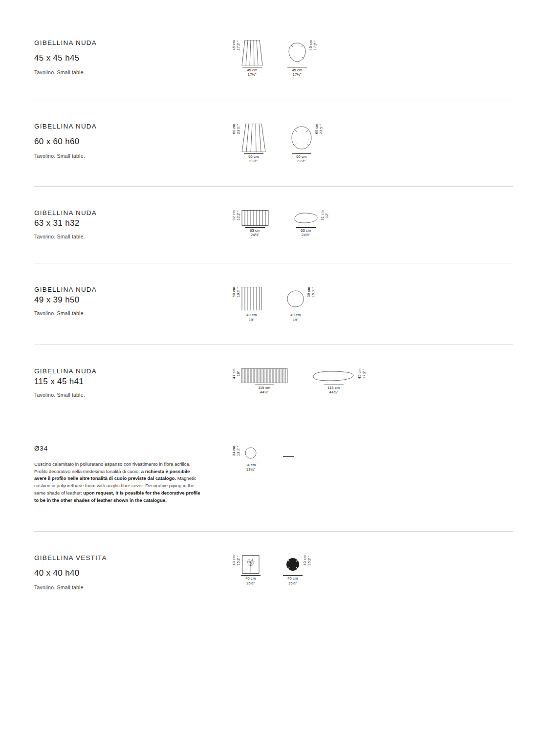Gibellina Nuda
45 x 45 h45
Tavolino. Small table.
45 cm 17½"
45 cm 17½"
45 cm 17½"
45 cm 17½"
Gibellina Nuda
60 x 60 h60
Tavolino. Small table.
60 cm 23½"
60 cm 23½"
60 cm 23½"
60 cm 23½"
Gibellina Nuda
63 x 31 h32
Tavolino. Small table.
32 cm 12½"
63 cm 24½"
63 cm 24½"
31 cm 12"
Gibellina Nuda
49 x 39 h50
Tavolino. Small table.
50 cm 19½"
49 cm 19"
49 cm 19"
39 cm 15¼"
Gibellina Nuda
115 x 45 h41
Tavolino. Small table.
41 cm 16"
115 cm 44¾"
115 cm 44¾"
45 cm 17½"
Ø34
Cuscino calamitato in poliuretano espanso con rivestimento in fibra acrilica. Profilo decorativo nella medesima tonalità di cuoio; a richiesta è possibile avere il profilo nelle altre tonalità di cuoio previste dal catalogo. Magnetic cushion in polyurethane foam with acrylic fibre cover. Decorative piping in the same shade of leather; upon request, it is possible for the decorative profile to be in the other shades of leather shown in the catalogue.
34 cm 13¼"
34 cm 13¼"
Gibellina Vestita
40 x 40 h40
Tavolino. Small table.
40 cm 15½"
40 cm 15½"
40 cm 15½"
40 cm 15½"